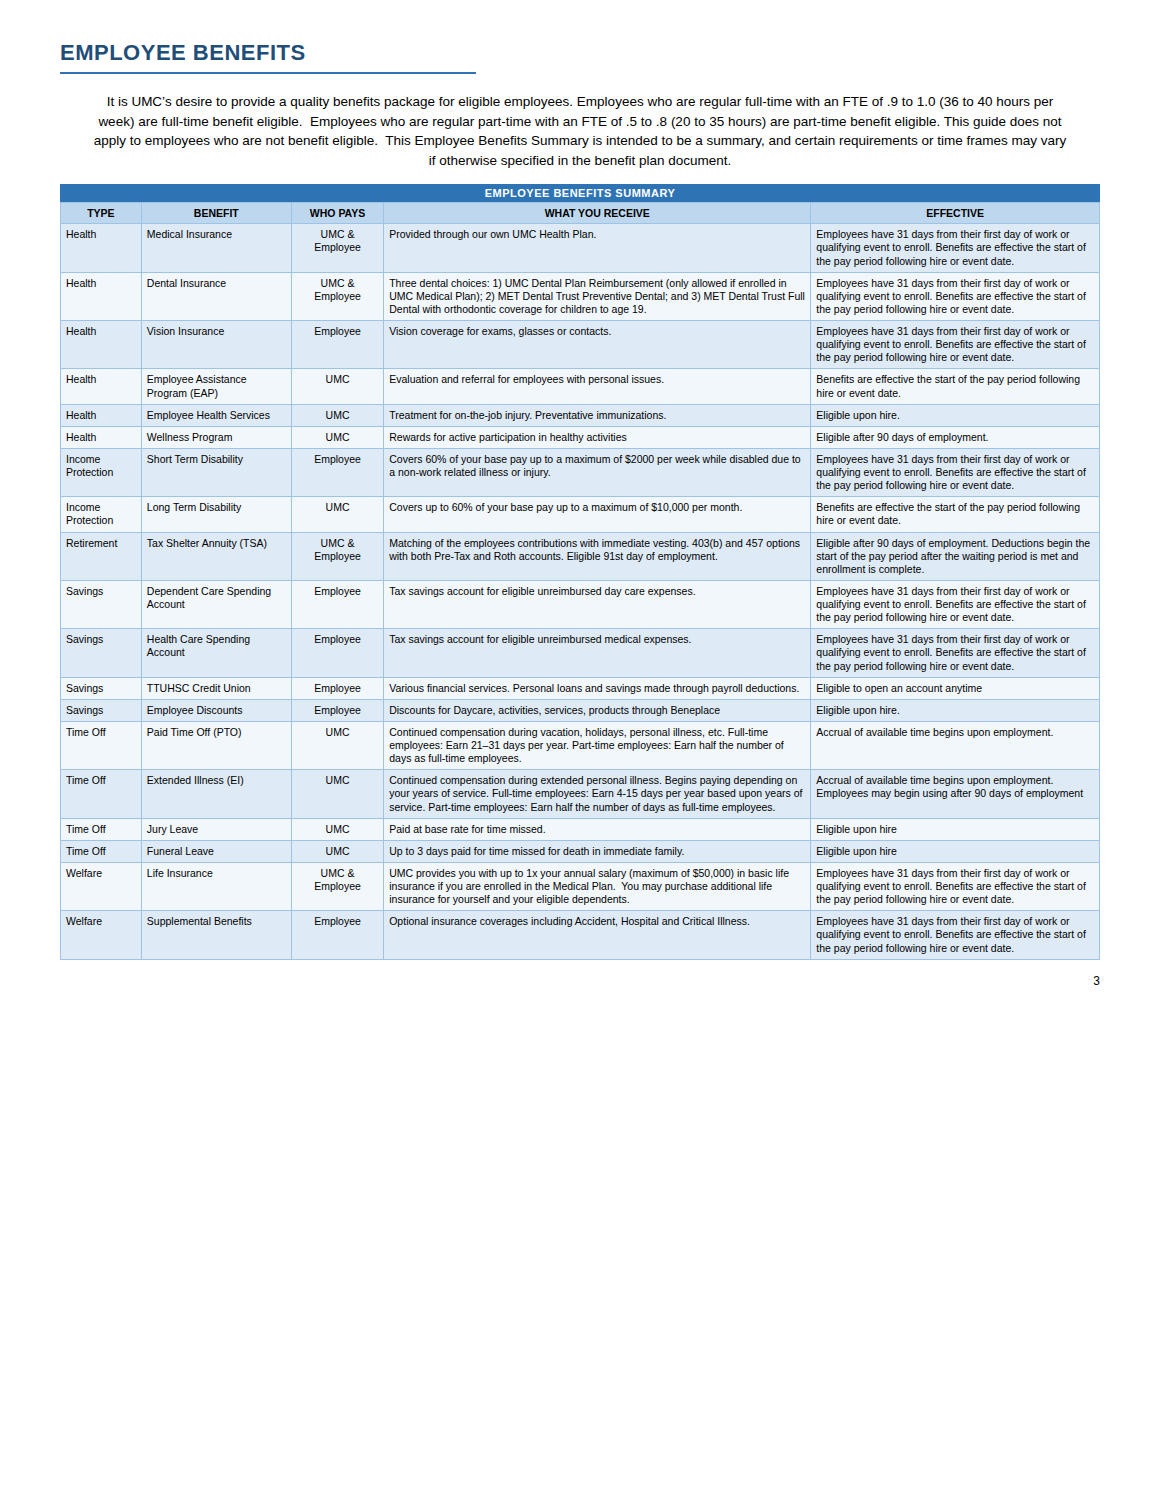EMPLOYEE BENEFITS
It is UMC’s desire to provide a quality benefits package for eligible employees. Employees who are regular full-time with an FTE of .9 to 1.0 (36 to 40 hours per week) are full-time benefit eligible. Employees who are regular part-time with an FTE of .5 to .8 (20 to 35 hours) are part-time benefit eligible. This guide does not apply to employees who are not benefit eligible. This Employee Benefits Summary is intended to be a summary, and certain requirements or time frames may vary if otherwise specified in the benefit plan document.
EMPLOYEE BENEFITS SUMMARY
| TYPE | BENEFIT | WHO PAYS | WHAT YOU RECEIVE | EFFECTIVE |
| --- | --- | --- | --- | --- |
| Health | Medical Insurance | UMC & Employee | Provided through our own UMC Health Plan. | Employees have 31 days from their first day of work or qualifying event to enroll. Benefits are effective the start of the pay period following hire or event date. |
| Health | Dental Insurance | UMC & Employee | Three dental choices: 1) UMC Dental Plan Reimbursement (only allowed if enrolled in UMC Medical Plan); 2) MET Dental Trust Preventive Dental; and 3) MET Dental Trust Full Dental with orthodontic coverage for children to age 19. | Employees have 31 days from their first day of work or qualifying event to enroll. Benefits are effective the start of the pay period following hire or event date. |
| Health | Vision Insurance | Employee | Vision coverage for exams, glasses or contacts. | Employees have 31 days from their first day of work or qualifying event to enroll. Benefits are effective the start of the pay period following hire or event date. |
| Health | Employee Assistance Program (EAP) | UMC | Evaluation and referral for employees with personal issues. | Benefits are effective the start of the pay period following hire or event date. |
| Health | Employee Health Services | UMC | Treatment for on-the-job injury. Preventative immunizations. | Eligible upon hire. |
| Health | Wellness Program | UMC | Rewards for active participation in healthy activities | Eligible after 90 days of employment. |
| Income Protection | Short Term Disability | Employee | Covers 60% of your base pay up to a maximum of $2000 per week while disabled due to a non-work related illness or injury. | Employees have 31 days from their first day of work or qualifying event to enroll. Benefits are effective the start of the pay period following hire or event date. |
| Income Protection | Long Term Disability | UMC | Covers up to 60% of your base pay up to a maximum of $10,000 per month. | Benefits are effective the start of the pay period following hire or event date. |
| Retirement | Tax Shelter Annuity (TSA) | UMC & Employee | Matching of the employees contributions with immediate vesting. 403(b) and 457 options with both Pre-Tax and Roth accounts. Eligible 91st day of employment. | Eligible after 90 days of employment. Deductions begin the start of the pay period after the waiting period is met and enrollment is complete. |
| Savings | Dependent Care Spending Account | Employee | Tax savings account for eligible unreimbursed day care expenses. | Employees have 31 days from their first day of work or qualifying event to enroll. Benefits are effective the start of the pay period following hire or event date. |
| Savings | Health Care Spending Account | Employee | Tax savings account for eligible unreimbursed medical expenses. | Employees have 31 days from their first day of work or qualifying event to enroll. Benefits are effective the start of the pay period following hire or event date. |
| Savings | TTUHSC Credit Union | Employee | Various financial services. Personal loans and savings made through payroll deductions. | Eligible to open an account anytime |
| Savings | Employee Discounts | Employee | Discounts for Daycare, activities, services, products through Beneplace | Eligible upon hire. |
| Time Off | Paid Time Off (PTO) | UMC | Continued compensation during vacation, holidays, personal illness, etc. Full-time employees: Earn 21–31 days per year. Part-time employees: Earn half the number of days as full-time employees. | Accrual of available time begins upon employment. |
| Time Off | Extended Illness (EI) | UMC | Continued compensation during extended personal illness. Begins paying depending on your years of service. Full-time employees: Earn 4-15 days per year based upon years of service. Part-time employees: Earn half the number of days as full-time employees. | Accrual of available time begins upon employment. Employees may begin using after 90 days of employment |
| Time Off | Jury Leave | UMC | Paid at base rate for time missed. | Eligible upon hire |
| Time Off | Funeral Leave | UMC | Up to 3 days paid for time missed for death in immediate family. | Eligible upon hire |
| Welfare | Life Insurance | UMC & Employee | UMC provides you with up to 1x your annual salary (maximum of $50,000) in basic life insurance if you are enrolled in the Medical Plan. You may purchase additional life insurance for yourself and your eligible dependents. | Employees have 31 days from their first day of work or qualifying event to enroll. Benefits are effective the start of the pay period following hire or event date. |
| Welfare | Supplemental Benefits | Employee | Optional insurance coverages including Accident, Hospital and Critical Illness. | Employees have 31 days from their first day of work or qualifying event to enroll. Benefits are effective the start of the pay period following hire or event date. |
3